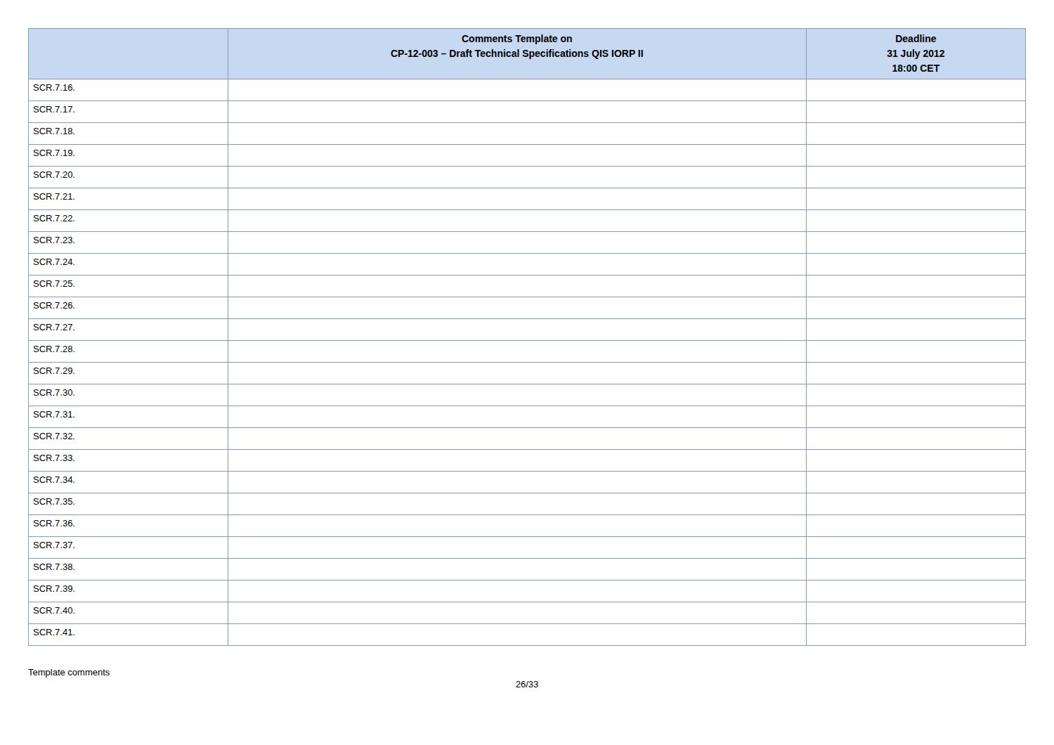| | Comments Template on CP-12-003 – Draft Technical Specifications QIS IORP II | Deadline 31 July 2012 18:00 CET |
| --- | --- | --- |
| SCR.7.16. | | |
| SCR.7.17. | | |
| SCR.7.18. | | |
| SCR.7.19. | | |
| SCR.7.20. | | |
| SCR.7.21. | | |
| SCR.7.22. | | |
| SCR.7.23. | | |
| SCR.7.24. | | |
| SCR.7.25. | | |
| SCR.7.26. | | |
| SCR.7.27. | | |
| SCR.7.28. | | |
| SCR.7.29. | | |
| SCR.7.30. | | |
| SCR.7.31. | | |
| SCR.7.32. | | |
| SCR.7.33. | | |
| SCR.7.34. | | |
| SCR.7.35. | | |
| SCR.7.36. | | |
| SCR.7.37. | | |
| SCR.7.38. | | |
| SCR.7.39. | | |
| SCR.7.40. | | |
| SCR.7.41. | | |
Template comments
26/33